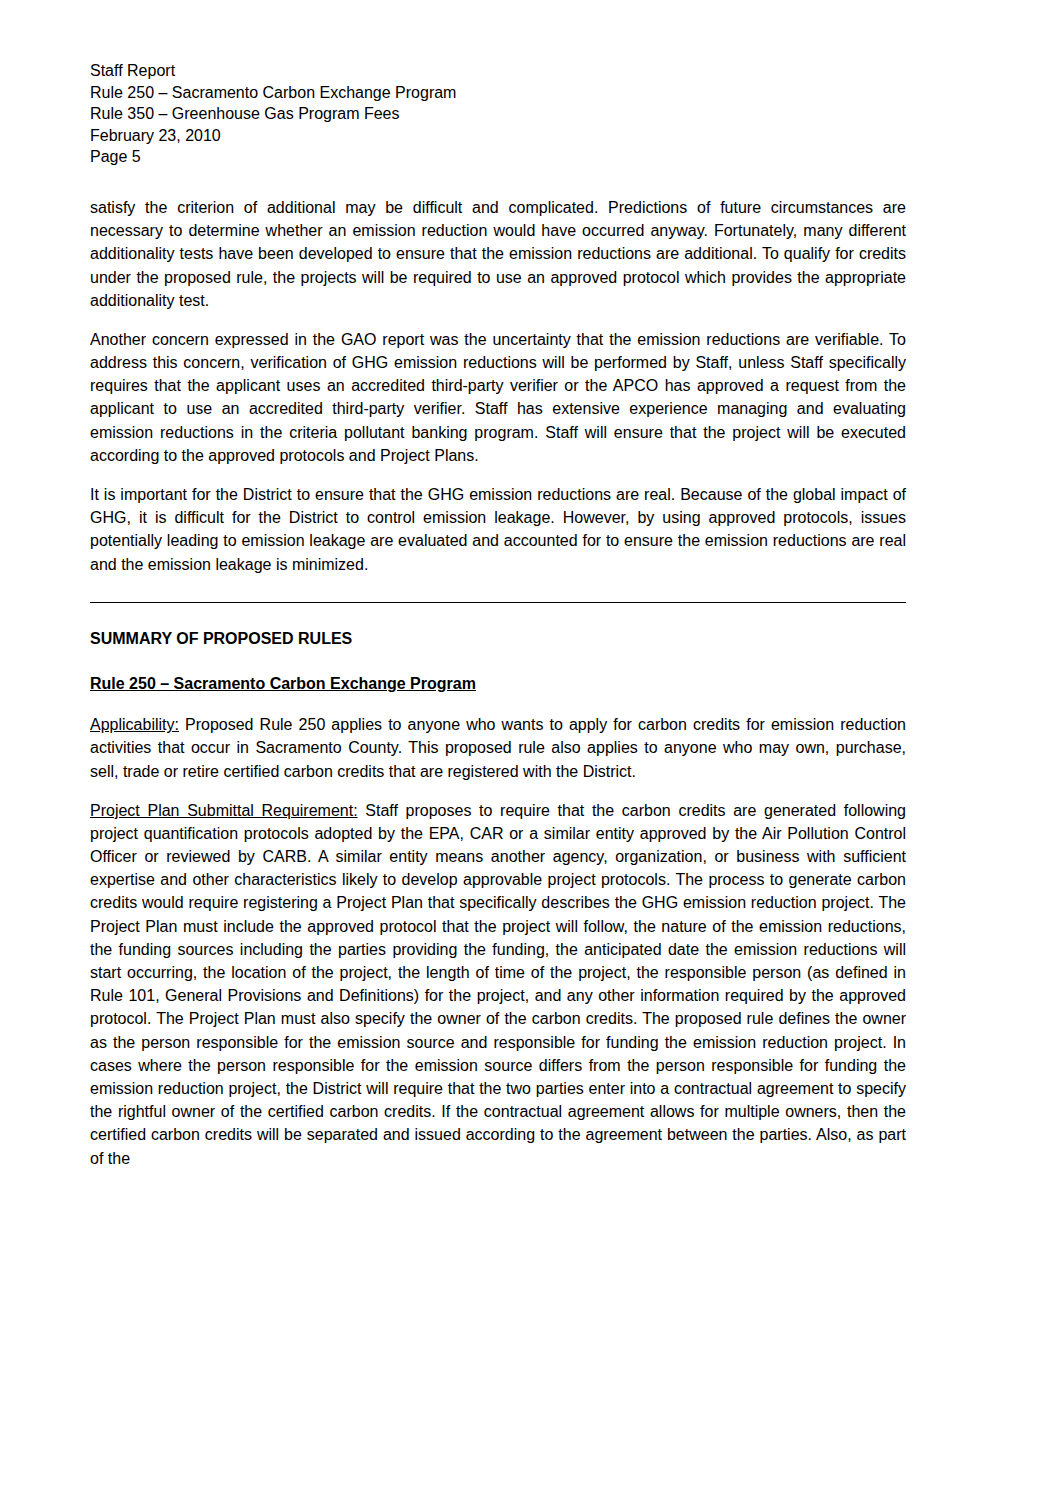Staff Report
Rule 250 – Sacramento Carbon Exchange Program
Rule 350 – Greenhouse Gas Program Fees
February 23, 2010
Page 5
satisfy the criterion of additional may be difficult and complicated. Predictions of future circumstances are necessary to determine whether an emission reduction would have occurred anyway. Fortunately, many different additionality tests have been developed to ensure that the emission reductions are additional. To qualify for credits under the proposed rule, the projects will be required to use an approved protocol which provides the appropriate additionality test.
Another concern expressed in the GAO report was the uncertainty that the emission reductions are verifiable. To address this concern, verification of GHG emission reductions will be performed by Staff, unless Staff specifically requires that the applicant uses an accredited third-party verifier or the APCO has approved a request from the applicant to use an accredited third-party verifier. Staff has extensive experience managing and evaluating emission reductions in the criteria pollutant banking program. Staff will ensure that the project will be executed according to the approved protocols and Project Plans.
It is important for the District to ensure that the GHG emission reductions are real. Because of the global impact of GHG, it is difficult for the District to control emission leakage. However, by using approved protocols, issues potentially leading to emission leakage are evaluated and accounted for to ensure the emission reductions are real and the emission leakage is minimized.
SUMMARY OF PROPOSED RULES
Rule 250 – Sacramento Carbon Exchange Program
Applicability: Proposed Rule 250 applies to anyone who wants to apply for carbon credits for emission reduction activities that occur in Sacramento County. This proposed rule also applies to anyone who may own, purchase, sell, trade or retire certified carbon credits that are registered with the District.
Project Plan Submittal Requirement: Staff proposes to require that the carbon credits are generated following project quantification protocols adopted by the EPA, CAR or a similar entity approved by the Air Pollution Control Officer or reviewed by CARB. A similar entity means another agency, organization, or business with sufficient expertise and other characteristics likely to develop approvable project protocols. The process to generate carbon credits would require registering a Project Plan that specifically describes the GHG emission reduction project. The Project Plan must include the approved protocol that the project will follow, the nature of the emission reductions, the funding sources including the parties providing the funding, the anticipated date the emission reductions will start occurring, the location of the project, the length of time of the project, the responsible person (as defined in Rule 101, General Provisions and Definitions) for the project, and any other information required by the approved protocol. The Project Plan must also specify the owner of the carbon credits. The proposed rule defines the owner as the person responsible for the emission source and responsible for funding the emission reduction project. In cases where the person responsible for the emission source differs from the person responsible for funding the emission reduction project, the District will require that the two parties enter into a contractual agreement to specify the rightful owner of the certified carbon credits. If the contractual agreement allows for multiple owners, then the certified carbon credits will be separated and issued according to the agreement between the parties. Also, as part of the